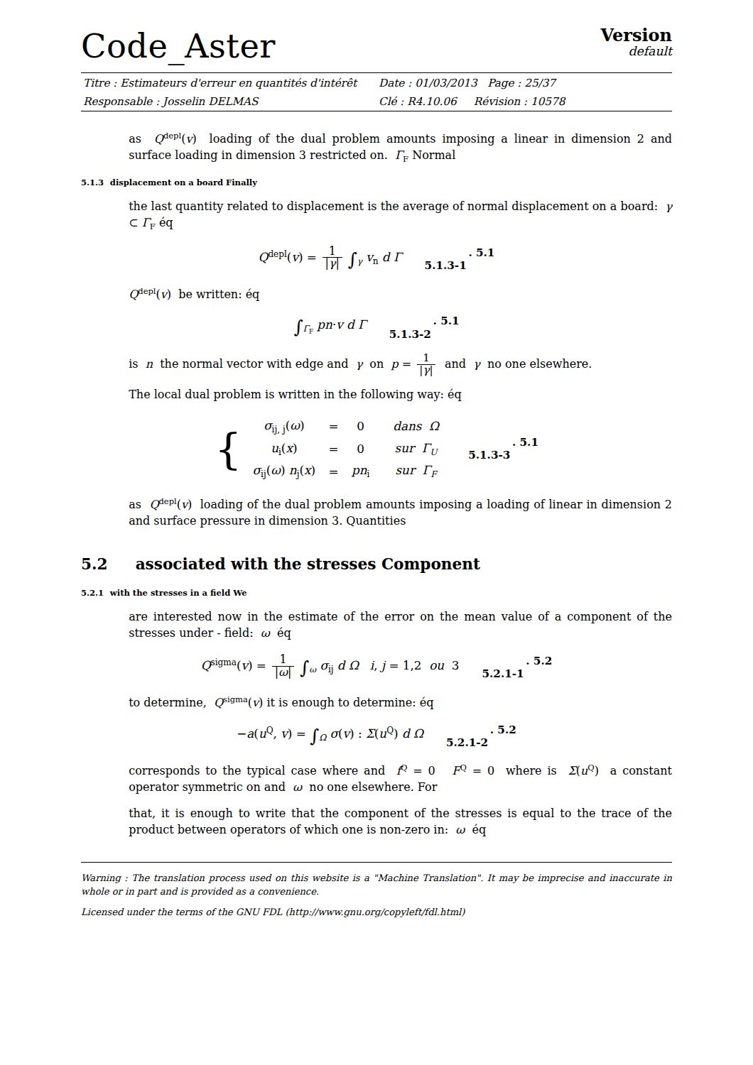Versiondefault
Code_Aster
| Titre : Estimateurs d'erreur en quantités d'intérêt | Date : 01/03/2013 Page : 25/37 |
| Responsable : Josselin DELMAS | Clé : R4.10.06 Révision : 10578 |
as Qdepl(v) loading of the dual problem amounts imposing a linear in dimension 2 and surface loading in dimension 3 restricted on. ΓF Normal
5.1.3 displacement on a board Finally
the last quantity related to displacement is the average of normal displacement on a board: γ ⊂ ΓF éq
Qdepl(v) = 1|γ| ∫γ vn d Γ
. 5.15.1.3-1
Qdepl(v) be written: éq
∫ΓF pn·v d Γ
. 5.15.1.3-2
is n the normal vector with edge and γ on p = 1|γ| and γ no one elsewhere.
The local dual problem is written in the following way: éq
{
| σ ij, j ( ω ) | = | 0 | dans Ω |
| u i ( x ) | = | 0 | sur Γ U |
| σ ij ( ω ) n j ( x ) | = | p n i | sur Γ F |
. 5.15.1.3-3
as Qdepl(v) loading of the dual problem amounts imposing a loading of linear in dimension 2 and surface pressure in dimension 3. Quantities
5.2 associated with the stresses Component
5.2.1 with the stresses in a field We
are interested now in the estimate of the error on the mean value of a component of the stresses under - field: ω éq
Qsigma(v) = 1|ω| ∫ω σij d Ω i, j = 1,2 ou 3
. 5.25.2.1-1
to determine, Qsigma(v) it is enough to determine: éq
−a(uQ, v) = ∫Ω σ(v) : Σ(uQ) d Ω
. 5.25.2.1-2
corresponds to the typical case where and fQ = 0 FQ = 0 where is Σ(uQ) a constant operator symmetric on and ω no one elsewhere. For
that, it is enough to write that the component of the stresses is equal to the trace of the product between operators of which one is non-zero in: ω éq
Warning : The translation process used on this website is a "Machine Translation". It may be imprecise and inaccurate in whole or in part and is provided as a convenience.
Licensed under the terms of the GNU FDL (http://www.gnu.org/copyleft/fdl.html)